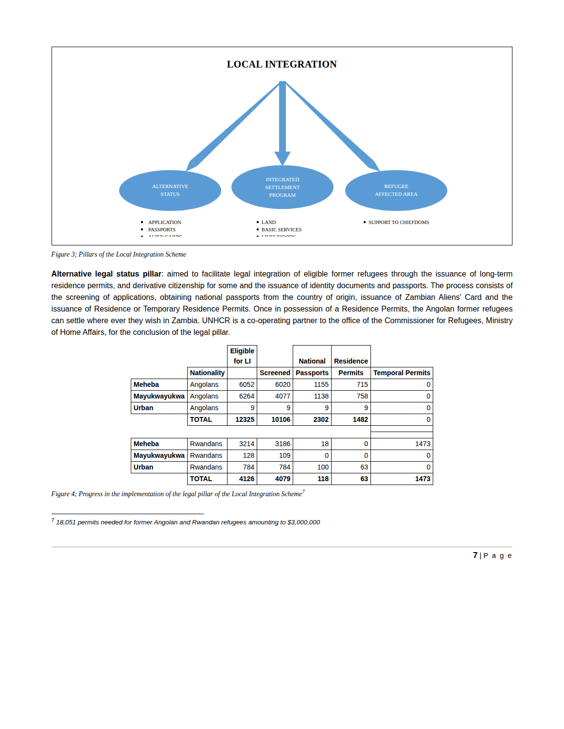LOCAL INTEGRATION
ALTERNATIVE STATUS INTEGRATED SETTLEMENT PROGRAM REFUGEE AFFECTED AREA APPLICATION PASSPORTS ALIEN CARDS RESIDENCE/TEMPORAL PERMITS LAND BASIC SERVICES LIVELIHOODS INFRASTRUCTURE DEVELOPMENT SUPPORT TO CHIEFDOMS
Figure 3; Pillars of the Local Integration Scheme
Alternative legal status pillar: aimed to facilitate legal integration of eligible former refugees through the issuance of long-term residence permits, and derivative citizenship for some and the issuance of identity documents and passports. The process consists of the screening of applications, obtaining national passports from the country of origin, issuance of Zambian Aliens' Card and the issuance of Residence or Temporary Residence Permits. Once in possession of a Residence Permits, the Angolan former refugees can settle where ever they wish in Zambia. UNHCR is a co-operating partner to the office of the Commissioner for Refugees, Ministry of Home Affairs, for the conclusion of the legal pillar.
| | | Eligible for LI | | National | Residence | |
| | Nationality | | Screened | Passports | Permits | Temporal Permits |
| Meheba | Angolans | 6052 | 6020 | 1155 | 715 | 0 |
| Mayukwayukwa | Angolans | 6264 | 4077 | 1138 | 758 | 0 |
| Urban | Angolans | 9 | 9 | 9 | 9 | 0 |
| | TOTAL | 12325 | 10106 | 2302 | 1482 | 0 |
| Meheba | Rwandans | 3214 | 3186 | 18 | 0 | 1473 |
| Mayukwayukwa | Rwandans | 128 | 109 | 0 | 0 | 0 |
| Urban | Rwandans | 784 | 784 | 100 | 63 | 0 |
| | TOTAL | 4126 | 4079 | 118 | 63 | 1473 |
Figure 4; Progress in the implementation of the legal pillar of the Local Integration Scheme7
7 18,051 permits needed for former Angolan and Rwandan refugees amounting to $3,000,000
7 | P a g e